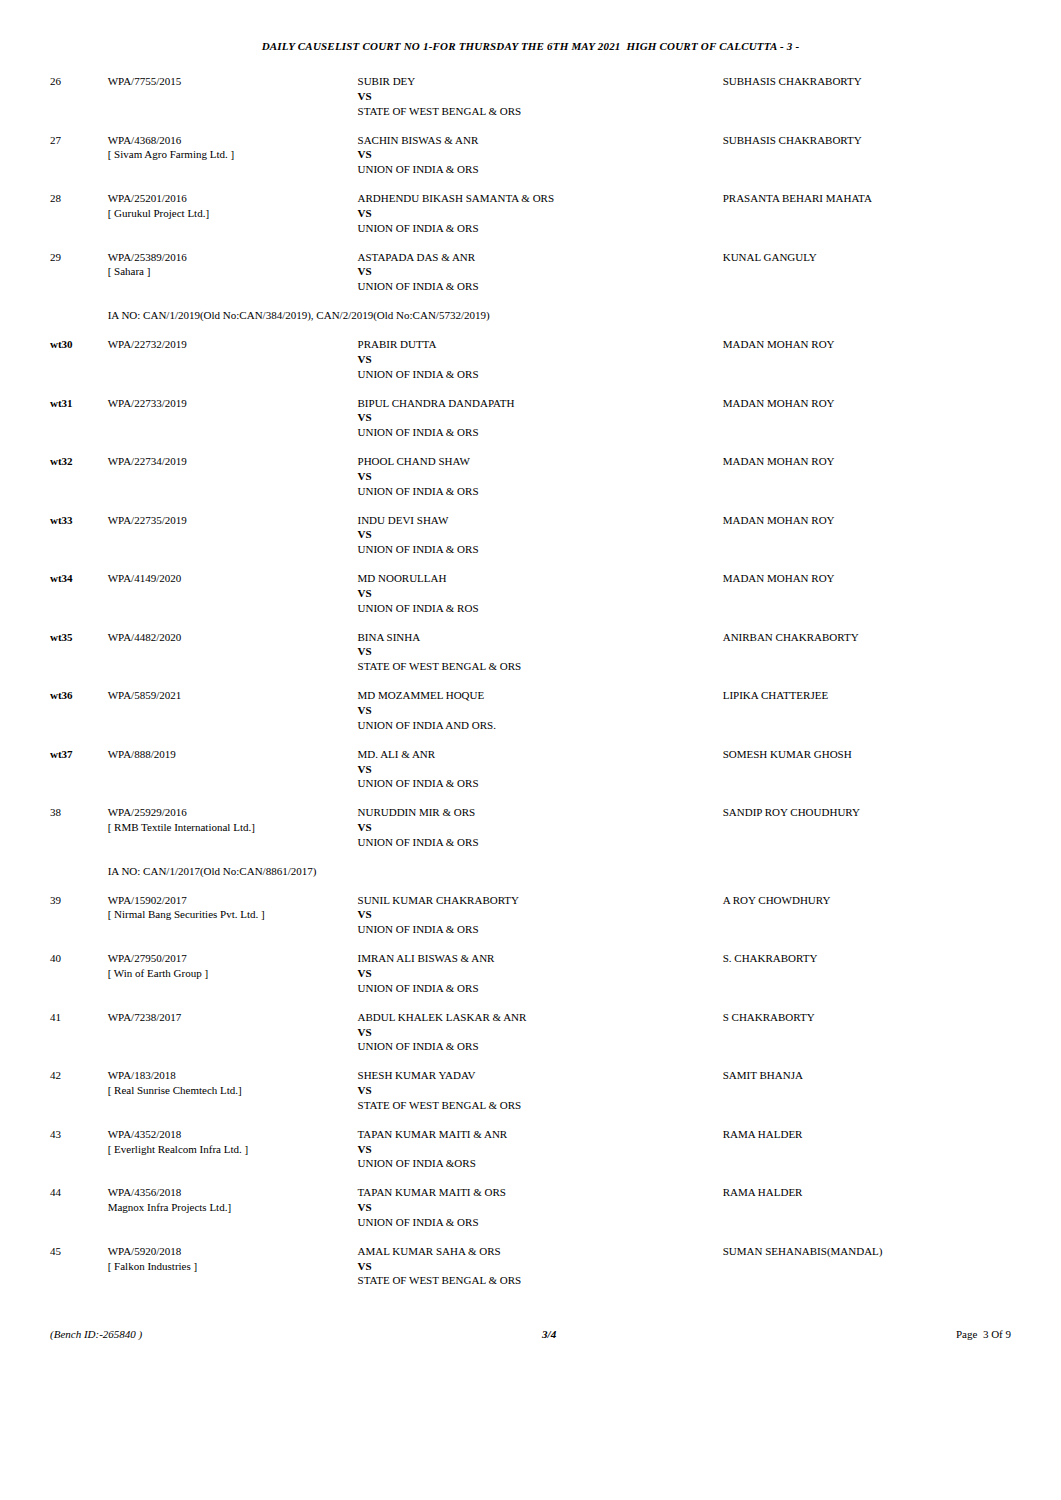DAILY CAUSELIST COURT NO 1-FOR THURSDAY THE 6TH MAY 2021 HIGH COURT OF CALCUTTA - 3 -
| 26 | WPA/7755/2015 | SUBIR DEY VS STATE OF WEST BENGAL & ORS | SUBHASIS CHAKRABORTY |
| 27 | WPA/4368/2016 [ Sivam Agro Farming Ltd. ] | SACHIN BISWAS & ANR VS UNION OF INDIA & ORS | SUBHASIS CHAKRABORTY |
| 28 | WPA/25201/2016 [ Gurukul Project Ltd.] | ARDHENDU BIKASH SAMANTA & ORS VS UNION OF INDIA & ORS | PRASANTA BEHARI MAHATA |
| 29 | WPA/25389/2016 [ Sahara ] | ASTAPADA DAS & ANR VS UNION OF INDIA & ORS | KUNAL GANGULY |
| | IA NO: CAN/1/2019(Old No:CAN/384/2019), CAN/2/2019(Old No:CAN/5732/2019) |
| wt30 | WPA/22732/2019 | PRABIR DUTTA VS UNION OF INDIA & ORS | MADAN MOHAN ROY |
| wt31 | WPA/22733/2019 | BIPUL CHANDRA DANDAPATH VS UNION OF INDIA & ORS | MADAN MOHAN ROY |
| wt32 | WPA/22734/2019 | PHOOL CHAND SHAW VS UNION OF INDIA & ORS | MADAN MOHAN ROY |
| wt33 | WPA/22735/2019 | INDU DEVI SHAW VS UNION OF INDIA & ORS | MADAN MOHAN ROY |
| wt34 | WPA/4149/2020 | MD NOORULLAH VS UNION OF INDIA & ROS | MADAN MOHAN ROY |
| wt35 | WPA/4482/2020 | BINA SINHA VS STATE OF WEST BENGAL & ORS | ANIRBAN CHAKRABORTY |
| wt36 | WPA/5859/2021 | MD MOZAMMEL HOQUE VS UNION OF INDIA AND ORS. | LIPIKA CHATTERJEE |
| wt37 | WPA/888/2019 | MD. ALI & ANR VS UNION OF INDIA & ORS | SOMESH KUMAR GHOSH |
| 38 | WPA/25929/2016 [ RMB Textile International Ltd.] | NURUDDIN MIR & ORS VS UNION OF INDIA & ORS | SANDIP ROY CHOUDHURY |
| | IA NO: CAN/1/2017(Old No:CAN/8861/2017) |
| 39 | WPA/15902/2017 [ Nirmal Bang Securities Pvt. Ltd. ] | SUNIL KUMAR CHAKRABORTY VS UNION OF INDIA & ORS | A ROY CHOWDHURY |
| 40 | WPA/27950/2017 [ Win of Earth Group ] | IMRAN ALI BISWAS & ANR VS UNION OF INDIA & ORS | S. CHAKRABORTY |
| 41 | WPA/7238/2017 | ABDUL KHALEK LASKAR & ANR VS UNION OF INDIA & ORS | S CHAKRABORTY |
| 42 | WPA/183/2018 [ Real Sunrise Chemtech Ltd.] | SHESH KUMAR YADAV VS STATE OF WEST BENGAL & ORS | SAMIT BHANJA |
| 43 | WPA/4352/2018 [ Everlight Realcom Infra Ltd. ] | TAPAN KUMAR MAITI & ANR VS UNION OF INDIA &ORS | RAMA HALDER |
| 44 | WPA/4356/2018 Magnox Infra Projects Ltd.] | TAPAN KUMAR MAITI & ORS VS UNION OF INDIA & ORS | RAMA HALDER |
| 45 | WPA/5920/2018 [ Falkon Industries ] | AMAL KUMAR SAHA & ORS VS STATE OF WEST BENGAL & ORS | SUMAN SEHANABIS(MANDAL) |
(Bench ID:-265840 )
3/4
Page 3 Of 9